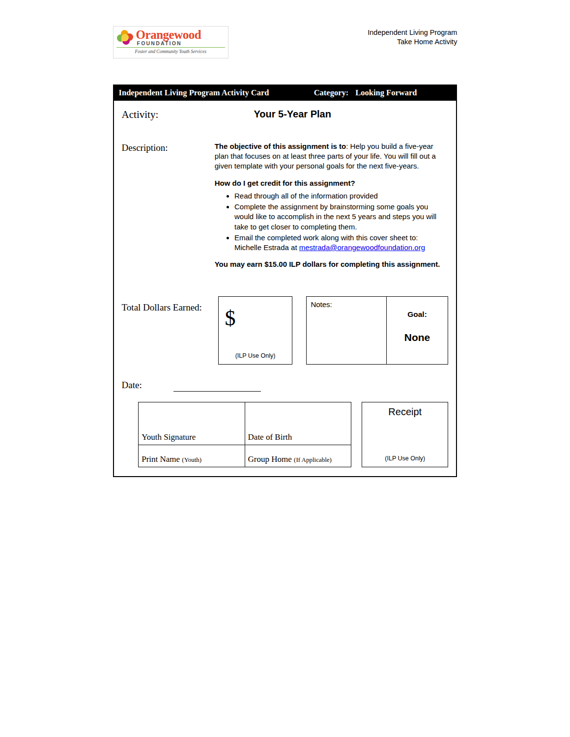Orangewood
FOUNDATION
Foster and Community Youth Services
Independent Living Program
Take Home Activity
Independent Living Program Activity Card Category: Looking Forward
Activity:
Your 5-Year Plan
Description:
The objective of this assignment is to: Help you build a five-year plan that focuses on at least three parts of your life. You will fill out a given template with your personal goals for the next five-years.
How do I get credit for this assignment?
Read through all of the information provided
Complete the assignment by brainstorming some goals you would like to accomplish in the next 5 years and steps you will take to get closer to completing them.
Email the completed work along with this cover sheet to: Michelle Estrada at mestrada@orangewoodfoundation.org
You may earn $15.00 ILP dollars for completing this assignment.
Total Dollars Earned:
$
(ILP Use Only)
Notes:
Goal:
None
Date:
| Youth Signature | Date of Birth |
| Print Name (Youth) | Group Home (If Applicable) |
Receipt
(ILP Use Only)